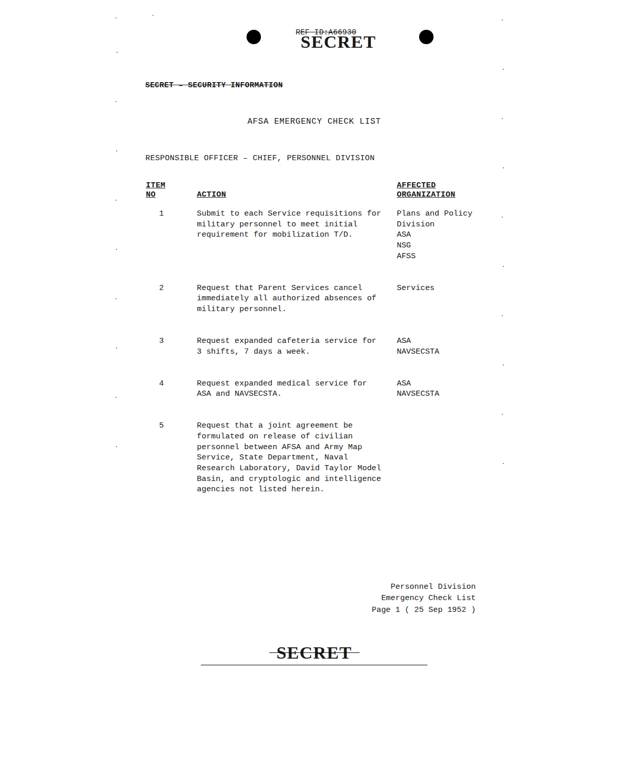REF ID:A66930
SECRET
SECRET – SECURITY INFORMATION
AFSA EMERGENCY CHECK LIST
RESPONSIBLE OFFICER – CHIEF, PERSONNEL DIVISION
| ITEM NO | ACTION | AFFECTED ORGANIZATION |
| --- | --- | --- |
| 1 | Submit to each Service requisitions for military personnel to meet initial requirement for mobilization T/D. | Plans and Policy Division ASA NSG AFSS |
| 2 | Request that Parent Services cancel immediately all authorized absences of military personnel. | Services |
| 3 | Request expanded cafeteria service for 3 shifts, 7 days a week. | ASA NAVSECSTA |
| 4 | Request expanded medical service for ASA and NAVSECSTA. | ASA NAVSECSTA |
| 5 | Request that a joint agreement be formulated on release of civilian personnel between AFSA and Army Map Service, State Department, Naval Research Laboratory, David Taylor Model Basin, and cryptologic and intelligence agencies not listed herein. | |
Personnel Division
Emergency Check List
Page 1 ( 25 Sep 1952 )
SECRET